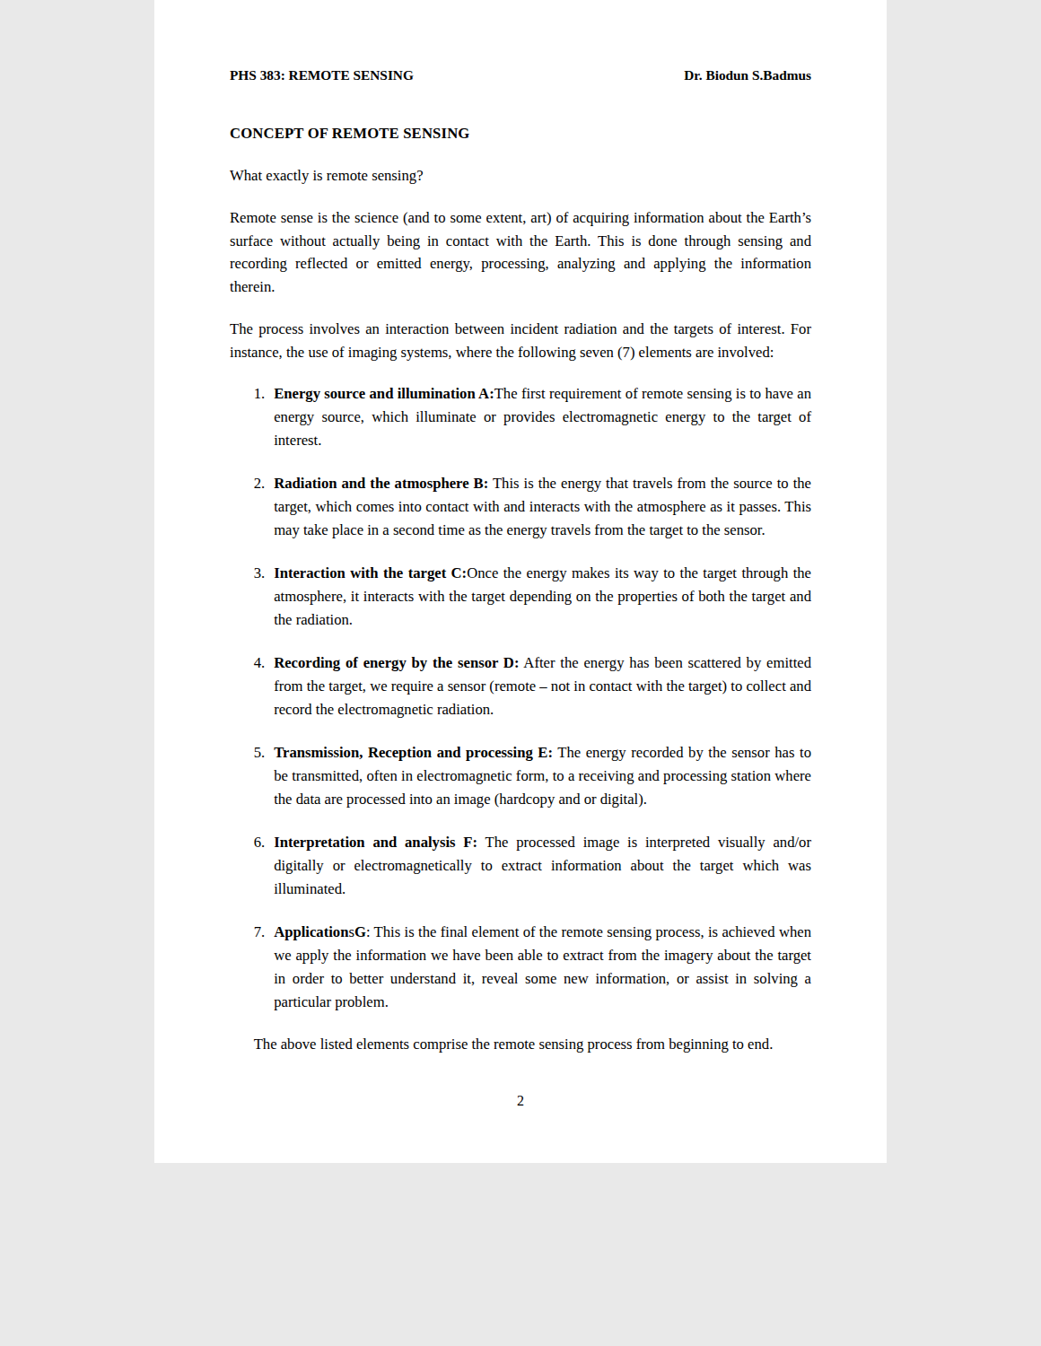PHS 383: REMOTE SENSING Dr. Biodun S.Badmus
CONCEPT OF REMOTE SENSING
What exactly is remote sensing?
Remote sense is the science (and to some extent, art) of acquiring information about the Earth’s surface without actually being in contact with the Earth. This is done through sensing and recording reflected or emitted energy, processing, analyzing and applying the information therein.
The process involves an interaction between incident radiation and the targets of interest. For instance, the use of imaging systems, where the following seven (7) elements are involved:
Energy source and illumination A: The first requirement of remote sensing is to have an energy source, which illuminate or provides electromagnetic energy to the target of interest.
Radiation and the atmosphere B: This is the energy that travels from the source to the target, which comes into contact with and interacts with the atmosphere as it passes. This may take place in a second time as the energy travels from the target to the sensor.
Interaction with the target C: Once the energy makes its way to the target through the atmosphere, it interacts with the target depending on the properties of both the target and the radiation.
Recording of energy by the sensor D: After the energy has been scattered by emitted from the target, we require a sensor (remote – not in contact with the target) to collect and record the electromagnetic radiation.
Transmission, Reception and processing E: The energy recorded by the sensor has to be transmitted, often in electromagnetic form, to a receiving and processing station where the data are processed into an image (hardcopy and or digital).
Interpretation and analysis F: The processed image is interpreted visually and/or digitally or electromagnetically to extract information about the target which was illuminated.
ApplicationsG: This is the final element of the remote sensing process, is achieved when we apply the information we have been able to extract from the imagery about the target in order to better understand it, reveal some new information, or assist in solving a particular problem.
The above listed elements comprise the remote sensing process from beginning to end.
2